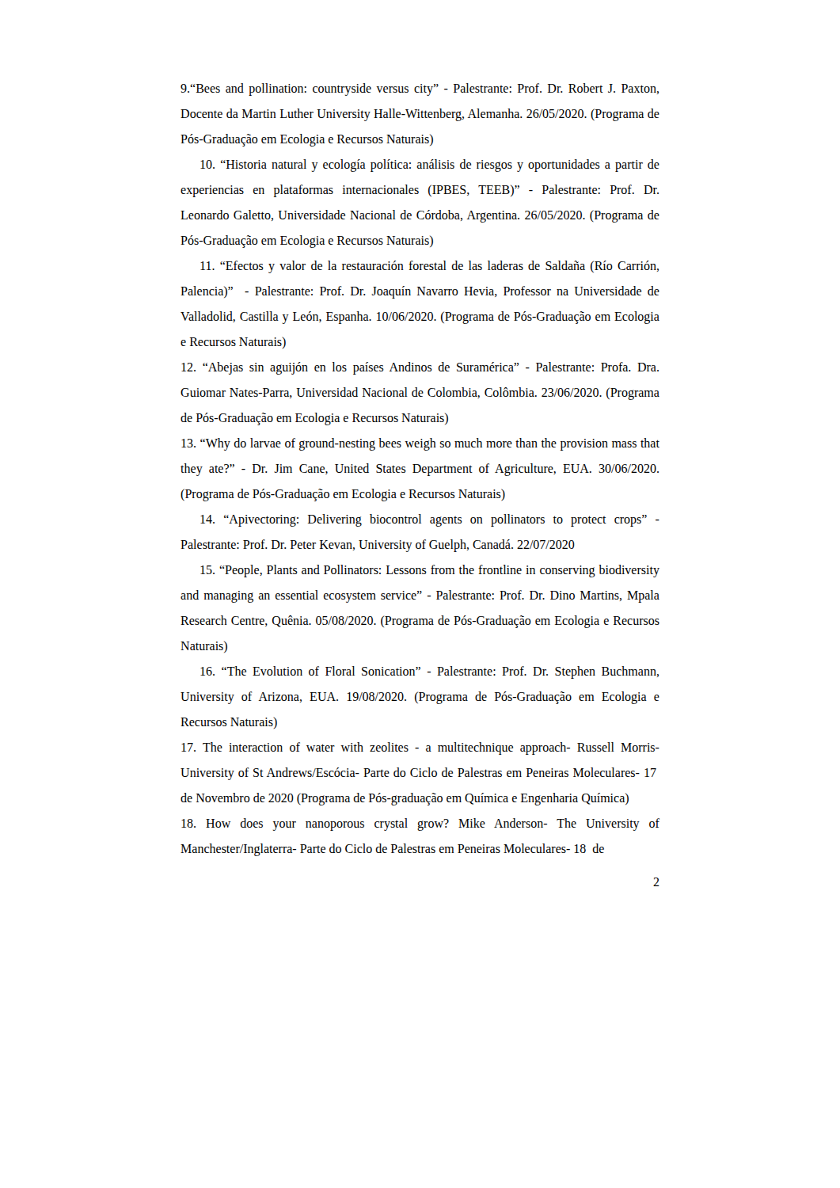9.“Bees and pollination: countryside versus city” - Palestrante: Prof. Dr. Robert J. Paxton, Docente da Martin Luther University Halle-Wittenberg, Alemanha. 26/05/2020. (Programa de Pós-Graduação em Ecologia e Recursos Naturais)
10. “Historia natural y ecología política: análisis de riesgos y oportunidades a partir de experiencias en plataformas internacionales (IPBES, TEEB)” - Palestrante: Prof. Dr. Leonardo Galetto, Universidade Nacional de Córdoba, Argentina. 26/05/2020. (Programa de Pós-Graduação em Ecologia e Recursos Naturais)
11. “Efectos y valor de la restauración forestal de las laderas de Saldaña (Río Carrión, Palencia)” - Palestrante: Prof. Dr. Joaquín Navarro Hevia, Professor na Universidade de Valladolid, Castilla y León, Espanha. 10/06/2020. (Programa de Pós-Graduação em Ecologia e Recursos Naturais)
12. “Abejas sin aguijón en los países Andinos de Suramérica” - Palestrante: Profa. Dra. Guiomar Nates-Parra, Universidad Nacional de Colombia, Colômbia. 23/06/2020. (Programa de Pós-Graduação em Ecologia e Recursos Naturais)
13. “Why do larvae of ground-nesting bees weigh so much more than the provision mass that they ate?” - Dr. Jim Cane, United States Department of Agriculture, EUA. 30/06/2020. (Programa de Pós-Graduação em Ecologia e Recursos Naturais)
14. “Apivectoring: Delivering biocontrol agents on pollinators to protect crops” - Palestrante: Prof. Dr. Peter Kevan, University of Guelph, Canadá. 22/07/2020
15. “People, Plants and Pollinators: Lessons from the frontline in conserving biodiversity and managing an essential ecosystem service” - Palestrante: Prof. Dr. Dino Martins, Mpala Research Centre, Quênia. 05/08/2020. (Programa de Pós-Graduação em Ecologia e Recursos Naturais)
16. “The Evolution of Floral Sonication” - Palestrante: Prof. Dr. Stephen Buchmann, University of Arizona, EUA. 19/08/2020. (Programa de Pós-Graduação em Ecologia e Recursos Naturais)
17. The interaction of water with zeolites - a multitechnique approach- Russell Morris- University of St Andrews/Escócia- Parte do Ciclo de Palestras em Peneiras Moleculares- 17 de Novembro de 2020 (Programa de Pós-graduação em Química e Engenharia Química)
18. How does your nanoporous crystal grow? Mike Anderson- The University of Manchester/Inglaterra- Parte do Ciclo de Palestras em Peneiras Moleculares- 18 de
2